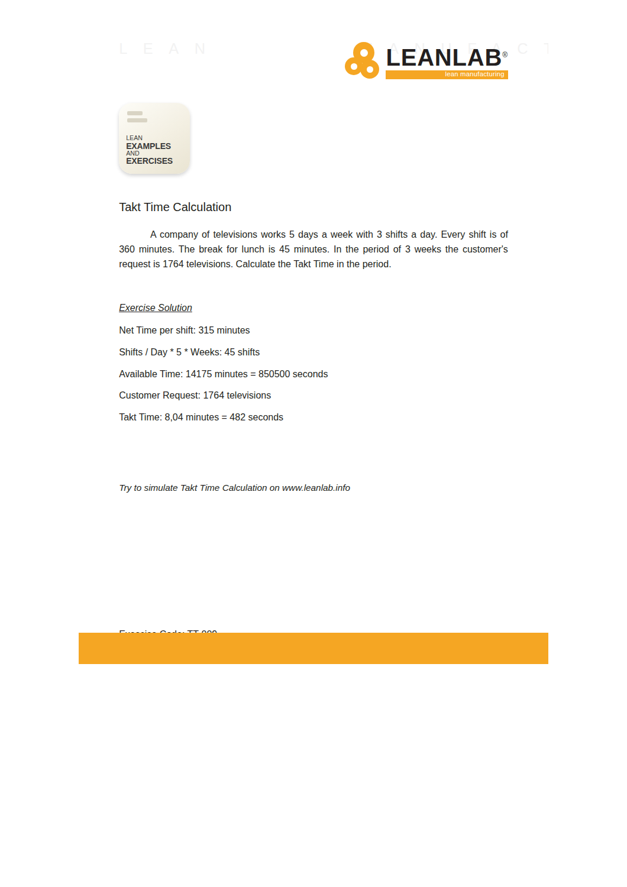LEAN MANUFACTURING
LEAN LAB®
lean manufacturing
LEAN
EXAMPLES
AND
EXERCISES
Takt Time Calculation
A company of televisions works 5 days a week with 3 shifts a day. Every shift is of 360 minutes. The break for lunch is 45 minutes. In the period of 3 weeks the customer's request is 1764 televisions. Calculate the Takt Time in the period.
Exercise Solution
Net Time per shift: 315 minutes
Shifts / Day * 5 * Weeks: 45 shifts
Available Time: 14175 minutes = 850500 seconds
Customer Request: 1764 televisions
Takt Time: 8,04 minutes = 482 seconds
Try to simulate Takt Time Calculation on www.leanlab.info
Exescise Code: TT-009
www.leanlab.name